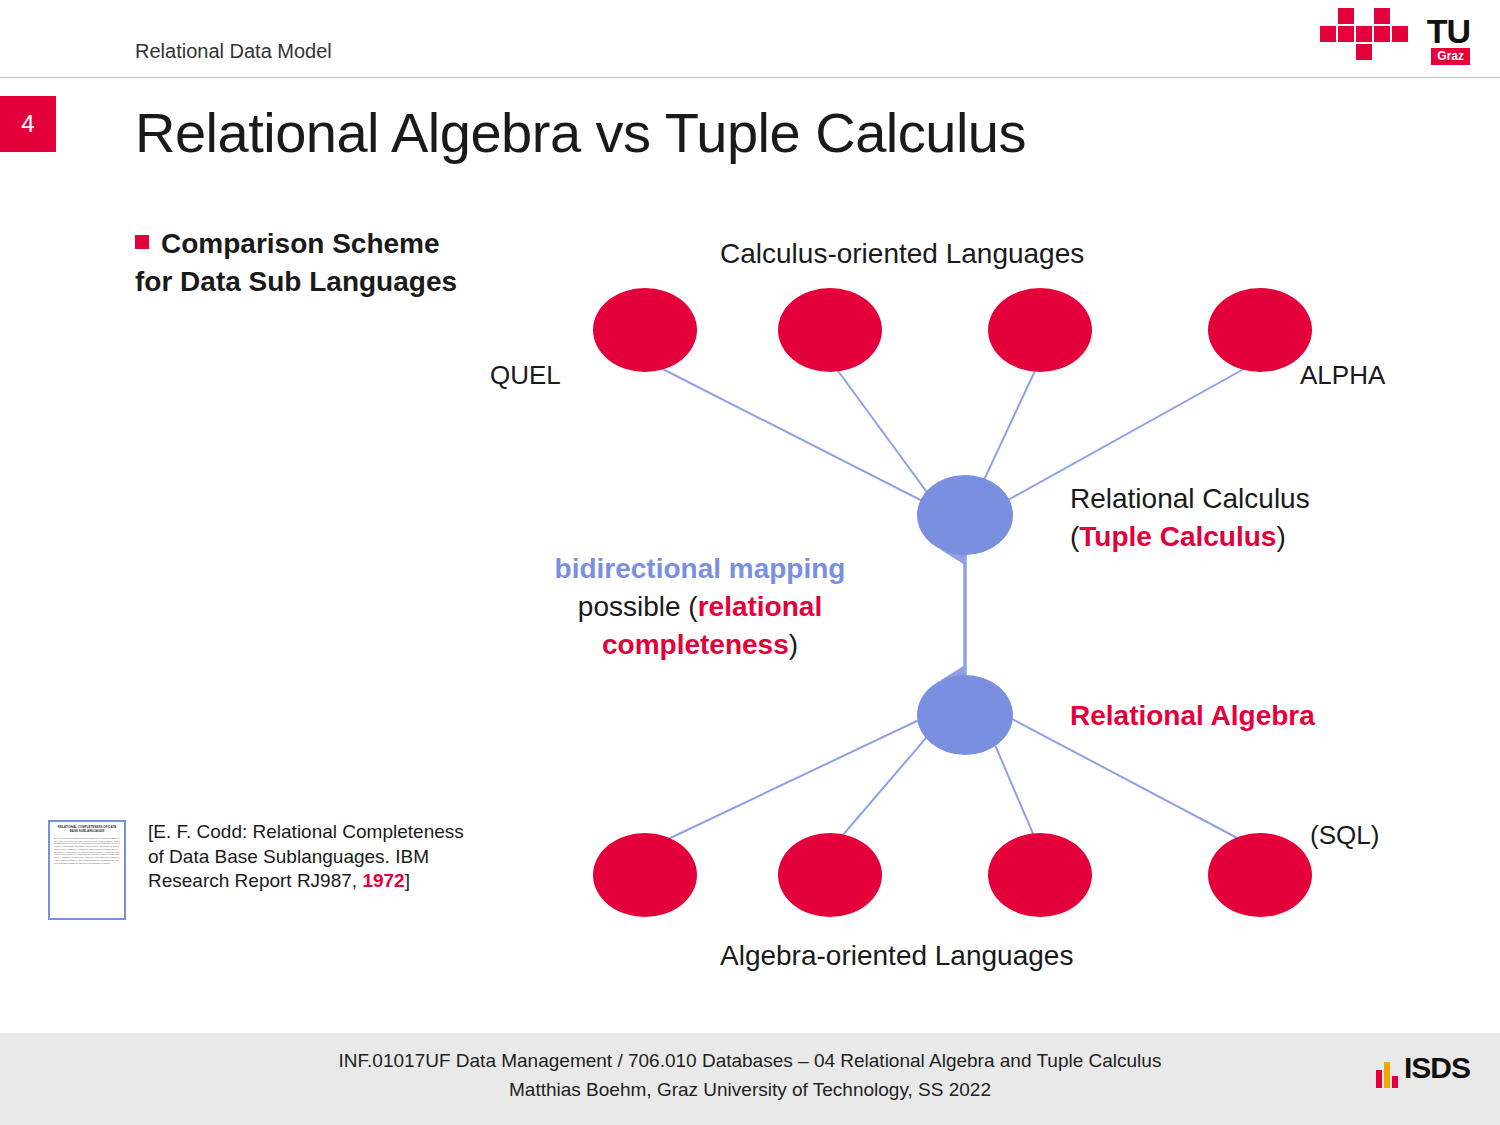Relational Data Model
TU
Graz
4
Relational Algebra vs Tuple Calculus
Comparison Scheme for Data Sub Languages
RELATIONAL COMPLETENESS OF DATA BASE SUBLANGUAGES
E. F. Codd IBM Research Laboratory San Jose, California ABSTRACT In the near future we can expect a variety of proposals for data sublanguages to be used in conjunction with host languages for the purpose of accessing data bases. The question accordingly arises whether there exists any yardstick by which such proposals may be measured. In this paper we introduce the concept of relational completeness as a basis for comparing the selective power of such languages. A language is relationally complete if it permits the definition of any relation definable in the relational calculus. Examples are given of languages which are and are not relationally complete.
[E. F. Codd: Relational Completeness of Data Base Sublanguages. IBM Research Report RJ987, 1972]
Calculus-oriented Languages
QUEL
ALPHA
Relational Calculus
(Tuple Calculus)
bidirectional mapping possible (relational completeness)
Relational Algebra
(SQL)
Algebra-oriented Languages
INF.01017UF Data Management / 706.010 Databases – 04 Relational Algebra and Tuple Calculus
Matthias Boehm, Graz University of Technology, SS 2022
ISDS